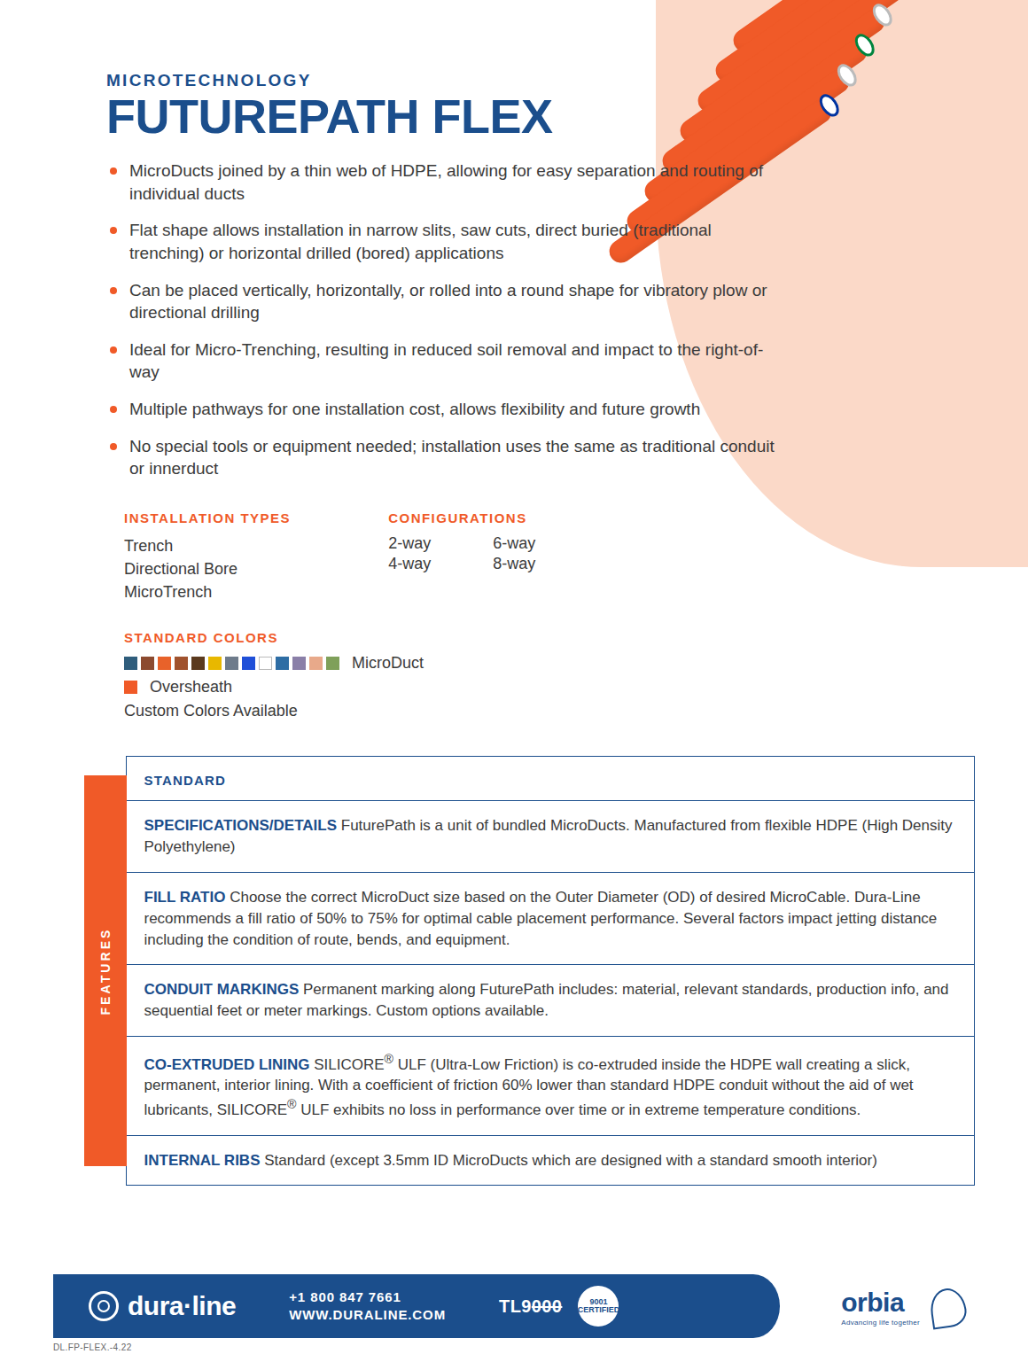MICROTECHNOLOGY
FUTUREPATH FLEX
MicroDucts joined by a thin web of HDPE, allowing for easy separation and routing of individual ducts
Flat shape allows installation in narrow slits, saw cuts, direct buried (traditional trenching) or horizontal drilled (bored) applications
Can be placed vertically, horizontally, or rolled into a round shape for vibratory plow or directional drilling
Ideal for Micro-Trenching, resulting in reduced soil removal and impact to the right-of-way
Multiple pathways for one installation cost, allows flexibility and future growth
No special tools or equipment needed; installation uses the same as traditional conduit or innerduct
INSTALLATION TYPES
Trench
Directional Bore
MicroTrench
CONFIGURATIONS
2-way
6-way
4-way
8-way
STANDARD COLORS
MicroDuct
Oversheath
Custom Colors Available
FEATURES
| STANDARD |
| SPECIFICATIONS/DETAILS FuturePath is a unit of bundled MicroDucts. Manufactured from flexible HDPE (High Density Polyethylene) |
| FILL RATIO Choose the correct MicroDuct size based on the Outer Diameter (OD) of desired MicroCable. Dura-Line recommends a fill ratio of 50% to 75% for optimal cable placement performance. Several factors impact jetting distance including the condition of route, bends, and equipment. |
| CONDUIT MARKINGS Permanent marking along FuturePath includes: material, relevant standards, production info, and sequential feet or meter markings. Custom options available. |
| CO-EXTRUDED LINING SILICORE ® ULF (Ultra-Low Friction) is co-extruded inside the HDPE wall creating a slick, permanent, interior lining. With a coefficient of friction 60% lower than standard HDPE conduit without the aid of wet lubricants, SILICORE ® ULF exhibits no loss in performance over time or in extreme temperature conditions. |
| INTERNAL RIBS Standard (except 3.5mm ID MicroDucts which are designed with a standard smooth interior) |
dura·line
+1 800 847 7661
WWW.DURALINE.COM
TL9000
9001 CERTIFIED
orbia
Advancing life together
DL.FP-FLEX.-4.22